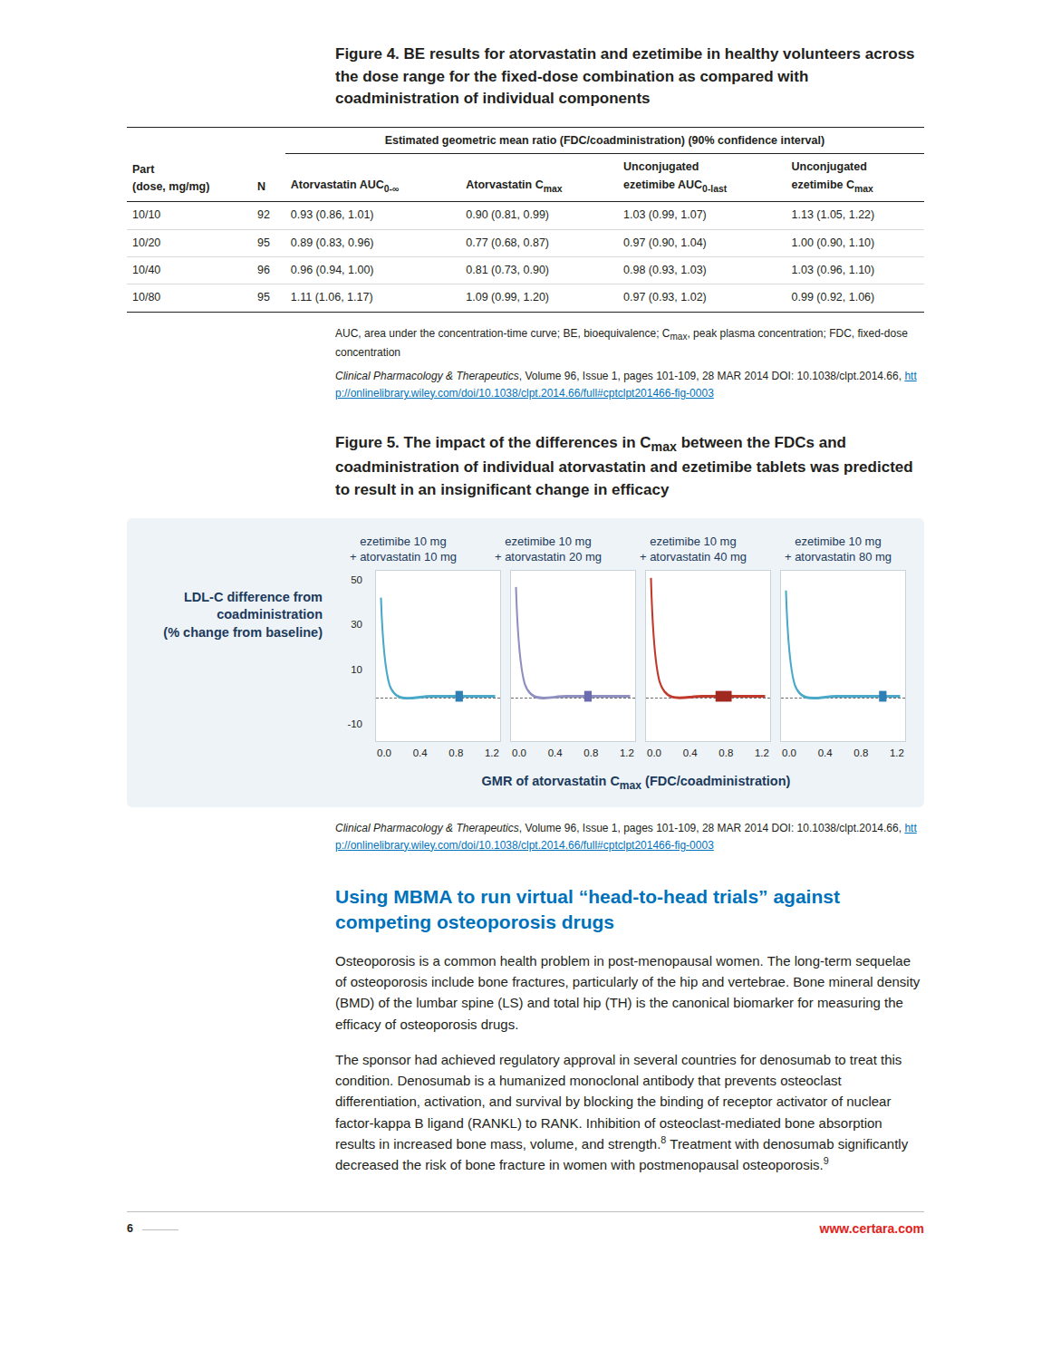Figure 4. BE results for atorvastatin and ezetimibe in healthy volunteers across the dose range for the fixed-dose combination as compared with coadministration of individual components
| | | Estimated geometric mean ratio (FDC/coadministration) (90% confidence interval) |
| --- | --- | --- |
| Part (dose, mg/mg) | N | Atorvastatin AUC 0-∞ | Atorvastatin C max | Unconjugated ezetimibe AUC 0-last | Unconjugated ezetimibe C max |
| 10/10 | 92 | 0.93 (0.86, 1.01) | 0.90 (0.81, 0.99) | 1.03 (0.99, 1.07) | 1.13 (1.05, 1.22) |
| 10/20 | 95 | 0.89 (0.83, 0.96) | 0.77 (0.68, 0.87) | 0.97 (0.90, 1.04) | 1.00 (0.90, 1.10) |
| 10/40 | 96 | 0.96 (0.94, 1.00) | 0.81 (0.73, 0.90) | 0.98 (0.93, 1.03) | 1.03 (0.96, 1.10) |
| 10/80 | 95 | 1.11 (1.06, 1.17) | 1.09 (0.99, 1.20) | 0.97 (0.93, 1.02) | 0.99 (0.92, 1.06) |
AUC, area under the concentration-time curve; BE, bioequivalence; Cmax, peak plasma concentration; FDC, fixed-dose concentration
Clinical Pharmacology & Therapeutics, Volume 96, Issue 1, pages 101-109, 28 MAR 2014 DOI: 10.1038/clpt.2014.66, http://onlinelibrary.wiley.com/doi/10.1038/clpt.2014.66/full#cptclpt201466-fig-0003
Figure 5. The impact of the differences in Cmax between the FDCs and coadministration of individual atorvastatin and ezetimibe tablets was predicted to result in an insignificant change in efficacy
LDL-C difference from
coadministration
(% change from baseline)
ezetimibe 10 mg
+ atorvastatin 10 mg
ezetimibe 10 mg
+ atorvastatin 20 mg
ezetimibe 10 mg
+ atorvastatin 40 mg
ezetimibe 10 mg
+ atorvastatin 80 mg
50 30 10 -10
0.00.40.81.2
0.00.40.81.2
0.00.40.81.2
0.00.40.81.2
GMR of atorvastatin Cmax (FDC/coadministration)
Clinical Pharmacology & Therapeutics, Volume 96, Issue 1, pages 101-109, 28 MAR 2014 DOI: 10.1038/clpt.2014.66, http://onlinelibrary.wiley.com/doi/10.1038/clpt.2014.66/full#cptclpt201466-fig-0003
Using MBMA to run virtual “head-to-head trials” against competing osteoporosis drugs
Osteoporosis is a common health problem in post-menopausal women. The long-term sequelae of osteoporosis include bone fractures, particularly of the hip and vertebrae. Bone mineral density (BMD) of the lumbar spine (LS) and total hip (TH) is the canonical biomarker for measuring the efficacy of osteoporosis drugs.
The sponsor had achieved regulatory approval in several countries for denosumab to treat this condition. Denosumab is a humanized monoclonal antibody that prevents osteoclast differentiation, activation, and survival by blocking the binding of receptor activator of nuclear factor-kappa B ligand (RANKL) to RANK. Inhibition of osteoclast-mediated bone absorption results in increased bone mass, volume, and strength.8 Treatment with denosumab significantly decreased the risk of bone fracture in women with postmenopausal osteoporosis.9
6
www.certara.com